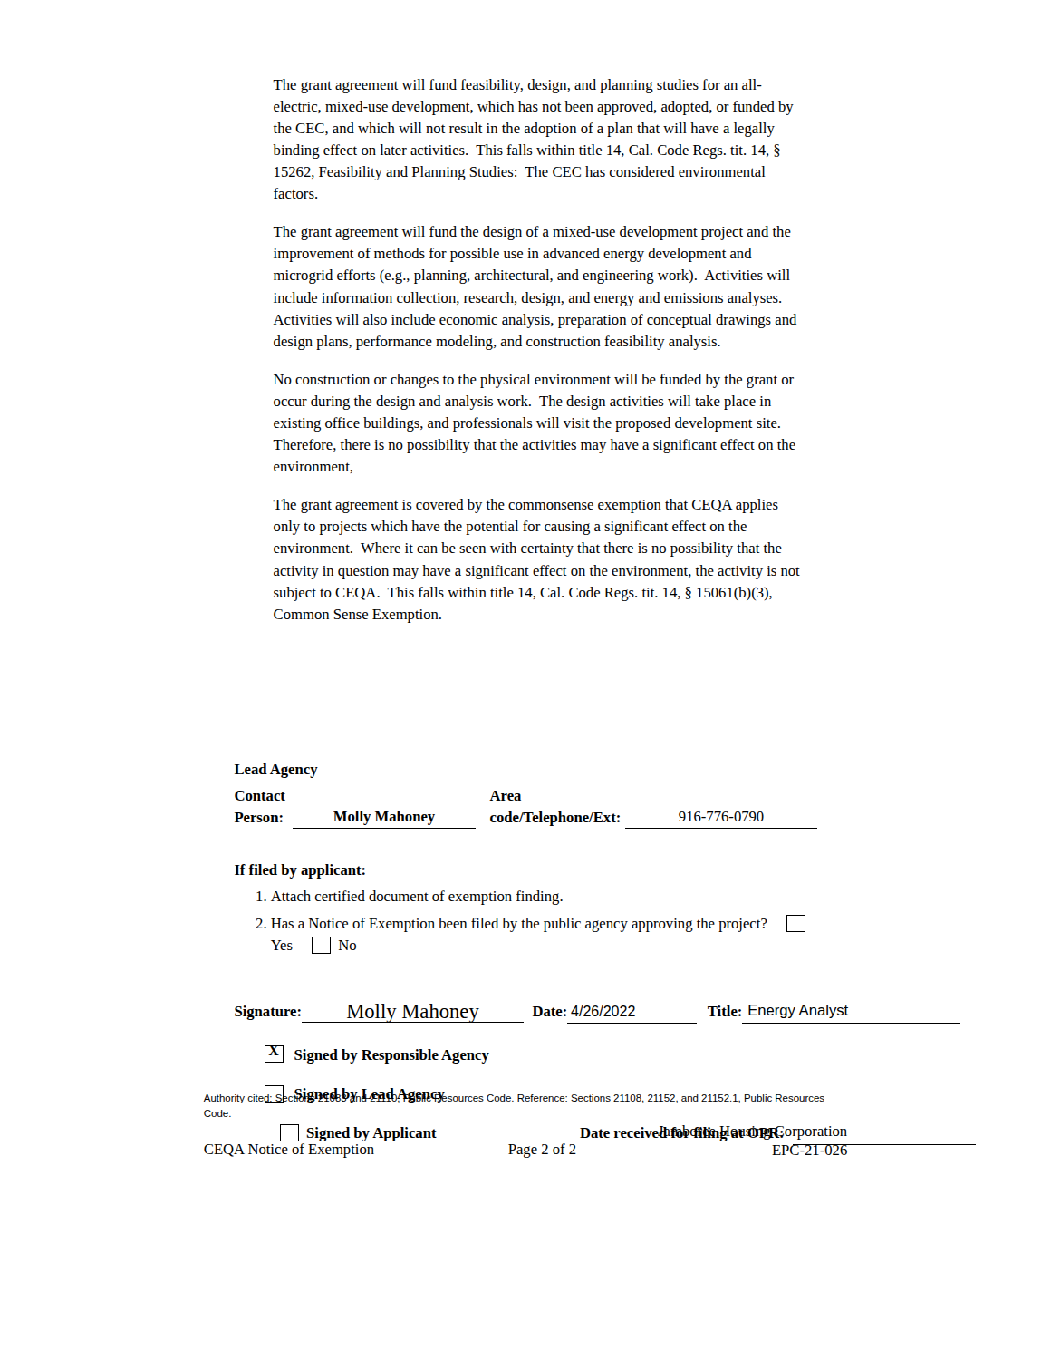The grant agreement will fund feasibility, design, and planning studies for an all-electric, mixed-use development, which has not been approved, adopted, or funded by the CEC, and which will not result in the adoption of a plan that will have a legally binding effect on later activities. This falls within title 14, Cal. Code Regs. tit. 14, § 15262, Feasibility and Planning Studies: The CEC has considered environmental factors.
The grant agreement will fund the design of a mixed-use development project and the improvement of methods for possible use in advanced energy development and microgrid efforts (e.g., planning, architectural, and engineering work). Activities will include information collection, research, design, and energy and emissions analyses. Activities will also include economic analysis, preparation of conceptual drawings and design plans, performance modeling, and construction feasibility analysis.
No construction or changes to the physical environment will be funded by the grant or occur during the design and analysis work. The design activities will take place in existing office buildings, and professionals will visit the proposed development site. Therefore, there is no possibility that the activities may have a significant effect on the environment,
The grant agreement is covered by the commonsense exemption that CEQA applies only to projects which have the potential for causing a significant effect on the environment. Where it can be seen with certainty that there is no possibility that the activity in question may have a significant effect on the environment, the activity is not subject to CEQA. This falls within title 14, Cal. Code Regs. tit. 14, § 15061(b)(3), Common Sense Exemption.
Lead Agency
| Contact Person: | Molly Mahoney | Area code/Telephone/Ext: | 916-776-0790 |
If filed by applicant:
Attach certified document of exemption finding.
Has a Notice of Exemption been filed by the public agency approving the project? Yes No
| Signature: | Molly Mahoney | Date: | 4/26/2022 | Title: | Energy Analyst |
Signed by Responsible Agency
Signed by Lead Agency
Signed by Applicant Date received for filing at OPR:
Authority cited: Sections 21083 and 21110, Public Resources Code. Reference: Sections 21108, 21152, and 21152.1, Public Resources Code.
CEQA Notice of Exemption
Page 2 of 2
Jamboree Housing Corporation
EPC-21-026